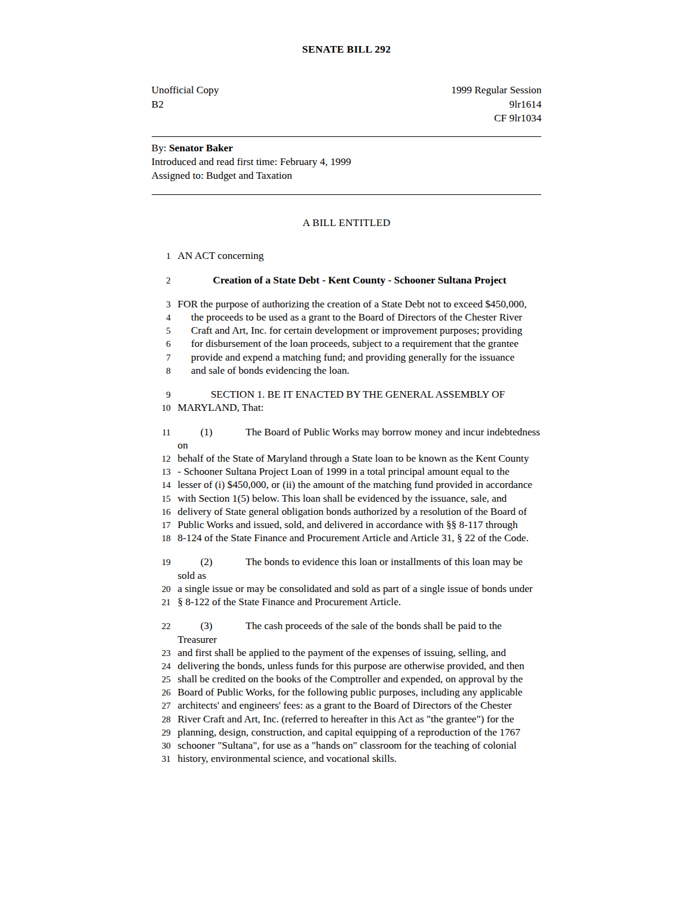SENATE BILL 292
Unofficial Copy
B2
1999 Regular Session
9lr1614
CF 9lr1034
By: Senator Baker
Introduced and read first time: February 4, 1999
Assigned to: Budget and Taxation
A BILL ENTITLED
1
AN ACT concerning
2
Creation of a State Debt - Kent County - Schooner Sultana Project
3
FOR the purpose of authorizing the creation of a State Debt not to exceed $450,000,
4
the proceeds to be used as a grant to the Board of Directors of the Chester River
5
Craft and Art, Inc. for certain development or improvement purposes; providing
6
for disbursement of the loan proceeds, subject to a requirement that the grantee
7
provide and expend a matching fund; and providing generally for the issuance
8
and sale of bonds evidencing the loan.
9
SECTION 1. BE IT ENACTED BY THE GENERAL ASSEMBLY OF
10
MARYLAND, That:
11
(1) The Board of Public Works may borrow money and incur indebtedness on
12
behalf of the State of Maryland through a State loan to be known as the Kent County
13
- Schooner Sultana Project Loan of 1999 in a total principal amount equal to the
14
lesser of (i) $450,000, or (ii) the amount of the matching fund provided in accordance
15
with Section 1(5) below. This loan shall be evidenced by the issuance, sale, and
16
delivery of State general obligation bonds authorized by a resolution of the Board of
17
Public Works and issued, sold, and delivered in accordance with §§ 8-117 through
18
8-124 of the State Finance and Procurement Article and Article 31, § 22 of the Code.
19
(2) The bonds to evidence this loan or installments of this loan may be sold as
20
a single issue or may be consolidated and sold as part of a single issue of bonds under
21
§ 8-122 of the State Finance and Procurement Article.
22
(3) The cash proceeds of the sale of the bonds shall be paid to the Treasurer
23
and first shall be applied to the payment of the expenses of issuing, selling, and
24
delivering the bonds, unless funds for this purpose are otherwise provided, and then
25
shall be credited on the books of the Comptroller and expended, on approval by the
26
Board of Public Works, for the following public purposes, including any applicable
27
architects' and engineers' fees: as a grant to the Board of Directors of the Chester
28
River Craft and Art, Inc. (referred to hereafter in this Act as "the grantee") for the
29
planning, design, construction, and capital equipping of a reproduction of the 1767
30
schooner "Sultana", for use as a "hands on" classroom for the teaching of colonial
31
history, environmental science, and vocational skills.